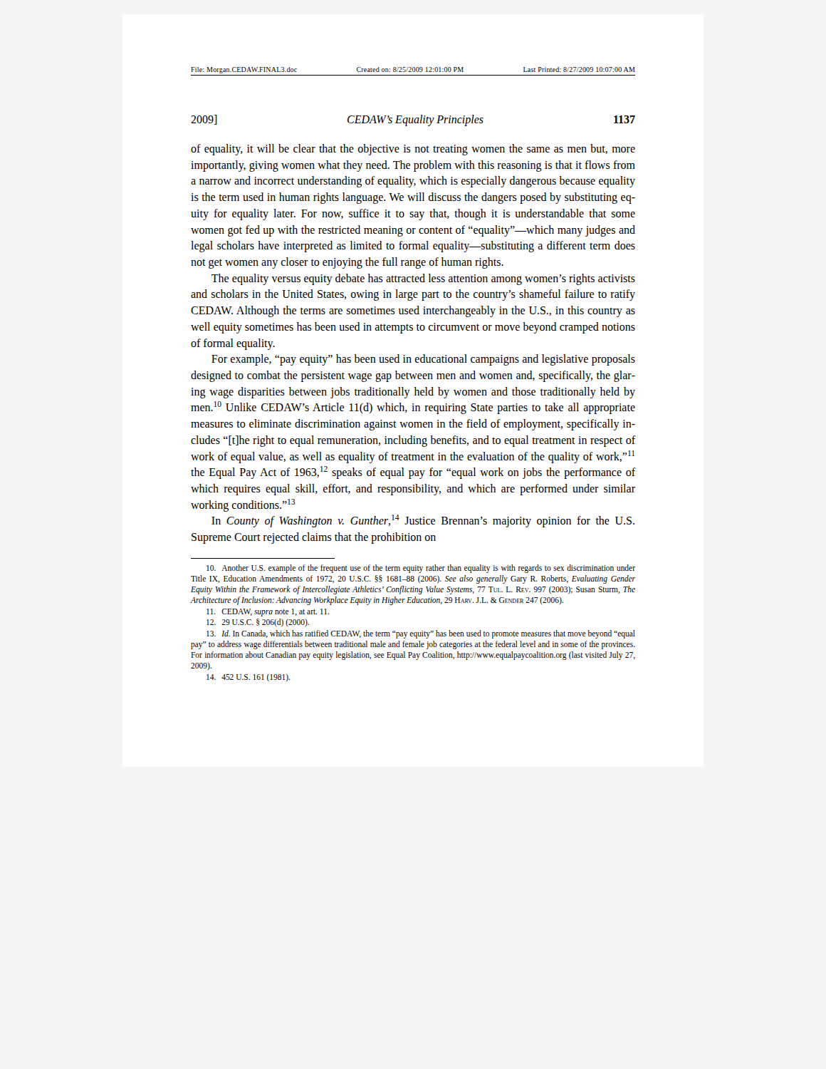File: Morgan.CEDAW.FINAL3.doc Created on: 8/25/2009 12:01:00 PM Last Printed: 8/27/2009 10:07:00 AM
2009] CEDAW’s Equality Principles 1137
of equality, it will be clear that the objective is not treating women the same as men but, more importantly, giving women what they need. The problem with this reasoning is that it flows from a narrow and incorrect understanding of equality, which is especially dangerous because equality is the term used in human rights language. We will discuss the dangers posed by substituting equity for equality later. For now, suffice it to say that, though it is understandable that some women got fed up with the restricted meaning or content of “equality”—which many judges and legal scholars have interpreted as limited to formal equality—substituting a different term does not get women any closer to enjoying the full range of human rights.
The equality versus equity debate has attracted less attention among women’s rights activists and scholars in the United States, owing in large part to the country’s shameful failure to ratify CEDAW. Although the terms are sometimes used interchangeably in the U.S., in this country as well equity sometimes has been used in attempts to circumvent or move beyond cramped notions of formal equality.
For example, “pay equity” has been used in educational campaigns and legislative proposals designed to combat the persistent wage gap between men and women and, specifically, the glaring wage disparities between jobs traditionally held by women and those traditionally held by men.10 Unlike CEDAW’s Article 11(d) which, in requiring State parties to take all appropriate measures to eliminate discrimination against women in the field of employment, specifically includes “[t]he right to equal remuneration, including benefits, and to equal treatment in respect of work of equal value, as well as equality of treatment in the evaluation of the quality of work,”11 the Equal Pay Act of 1963,12 speaks of equal pay for “equal work on jobs the performance of which requires equal skill, effort, and responsibility, and which are performed under similar working conditions.”13
In County of Washington v. Gunther,14 Justice Brennan’s majority opinion for the U.S. Supreme Court rejected claims that the prohibition on
10. Another U.S. example of the frequent use of the term equity rather than equality is with regards to sex discrimination under Title IX, Education Amendments of 1972, 20 U.S.C. §§ 1681–88 (2006). See also generally Gary R. Roberts, Evaluating Gender Equity Within the Framework of Intercollegiate Athletics’ Conflicting Value Systems, 77 Tul. L. Rev. 997 (2003); Susan Sturm, The Architecture of Inclusion: Advancing Workplace Equity in Higher Education, 29 Harv. J.L. & Gender 247 (2006).
11. CEDAW, supra note 1, at art. 11.
12. 29 U.S.C. § 206(d) (2000).
13. Id. In Canada, which has ratified CEDAW, the term “pay equity” has been used to promote measures that move beyond “equal pay” to address wage differentials between traditional male and female job categories at the federal level and in some of the provinces. For information about Canadian pay equity legislation, see Equal Pay Coalition, http://www.equalpaycoalition.org (last visited July 27, 2009).
14. 452 U.S. 161 (1981).